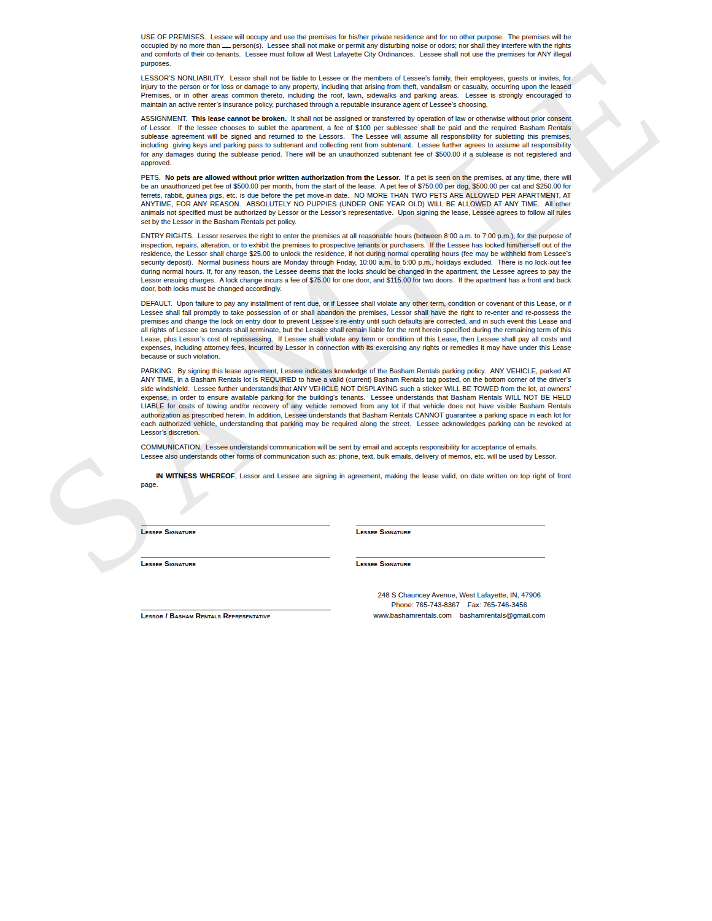SAMPLE
USE OF PREMISES. Lessee will occupy and use the premises for his/her private residence and for no other purpose. The premises will be occupied by no more than person(s). Lessee shall not make or permit any disturbing noise or odors; nor shall they interfere with the rights and comforts of their co-tenants. Lessee must follow all West Lafayette City Ordinances. Lessee shall not use the premises for ANY illegal purposes.
LESSOR’S NONLIABILITY. Lessor shall not be liable to Lessee or the members of Lessee’s family, their employees, guests or invites, for injury to the person or for loss or damage to any property, including that arising from theft, vandalism or casualty, occurring upon the leased Premises, or in other areas common thereto, including the roof, lawn, sidewalks and parking areas. Lessee is strongly encouraged to maintain an active renter’s insurance policy, purchased through a reputable insurance agent of Lessee’s choosing.
ASSIGNMENT. This lease cannot be broken. It shall not be assigned or transferred by operation of law or otherwise without prior consent of Lessor. If the lessee chooses to sublet the apartment, a fee of $100 per sublessee shall be paid and the required Basham Rentals sublease agreement will be signed and returned to the Lessors. The Lessee will assume all responsibility for subletting this premises, including giving keys and parking pass to subtenant and collecting rent from subtenant. Lessee further agrees to assume all responsibility for any damages during the sublease period. There will be an unauthorized subtenant fee of $500.00 if a sublease is not registered and approved.
PETS. No pets are allowed without prior written authorization from the Lessor. If a pet is seen on the premises, at any time, there will be an unauthorized pet fee of $500.00 per month, from the start of the lease. A pet fee of $750.00 per dog, $500.00 per cat and $250.00 for ferrets, rabbit, guinea pigs, etc. is due before the pet move-in date. NO MORE THAN TWO PETS ARE ALLOWED PER APARTMENT, AT ANYTIME, FOR ANY REASON. ABSOLUTELY NO PUPPIES (UNDER ONE YEAR OLD) WILL BE ALLOWED AT ANY TIME. All other animals not specified must be authorized by Lessor or the Lessor’s representative. Upon signing the lease, Lessee agrees to follow all rules set by the Lessor in the Basham Rentals pet policy.
ENTRY RIGHTS. Lessor reserves the right to enter the premises at all reasonable hours (between 8:00 a.m. to 7:00 p.m.), for the purpose of inspection, repairs, alteration, or to exhibit the premises to prospective tenants or purchasers. If the Lessee has locked him/herself out of the residence, the Lessor shall charge $25.00 to unlock the residence, if not during normal operating hours (fee may be withheld from Lessee’s security deposit). Normal business hours are Monday through Friday, 10:00 a.m. to 5:00 p.m., holidays excluded. There is no lock-out fee during normal hours. If, for any reason, the Lessee deems that the locks should be changed in the apartment, the Lessee agrees to pay the Lessor ensuing charges. A lock change incurs a fee of $75.00 for one door, and $115.00 for two doors. If the apartment has a front and back door, both locks must be changed accordingly.
DEFAULT. Upon failure to pay any installment of rent due, or if Lessee shall violate any other term, condition or covenant of this Lease, or if Lessee shall fail promptly to take possession of or shall abandon the premises, Lessor shall have the right to re-enter and re-possess the premises and change the lock on entry door to prevent Lessee’s re-entry until such defaults are corrected, and in such event this Lease and all rights of Lessee as tenants shall terminate, but the Lessee shall remain liable for the rent herein specified during the remaining term of this Lease, plus Lessor’s cost of repossessing. If Lessee shall violate any term or condition of this Lease, then Lessee shall pay all costs and expenses, including attorney fees, incurred by Lessor in connection with its exercising any rights or remedies it may have under this Lease because or such violation.
PARKING. By signing this lease agreement, Lessee indicates knowledge of the Basham Rentals parking policy. ANY VEHICLE, parked AT ANY TIME, in a Basham Rentals lot is REQUIRED to have a valid (current) Basham Rentals tag posted, on the bottom corner of the driver’s side windshield. Lessee further understands that ANY VEHICLE NOT DISPLAYING such a sticker WILL BE TOWED from the lot, at owners’ expense, in order to ensure available parking for the building’s tenants. Lessee understands that Basham Rentals WILL NOT BE HELD LIABLE for costs of towing and/or recovery of any vehicle removed from any lot if that vehicle does not have visible Basham Rentals authorization as prescribed herein. In addition, Lessee understands that Basham Rentals CANNOT guarantee a parking space in each lot for each authorized vehicle, understanding that parking may be required along the street. Lessee acknowledges parking can be revoked at Lessor’s discretion.
COMMUNICATION. Lessee understands communication will be sent by email and accepts responsibility for acceptance of emails.
Lessee also understands other forms of communication such as: phone, text, bulk emails, delivery of memos, etc. will be used by Lessor.
IN WITNESS WHEREOF, Lessor and Lessee are signing in agreement, making the lease valid, on date written on top right of front page.
| Lessee Signature | Lessee Signature |
| Lessee Signature | Lessee Signature |
Lessor / Basham Rentals Representative
248 S Chauncey Avenue, West Lafayette, IN, 47906
Phone: 765-743-8367 Fax: 765-746-3456
www.bashamrentals.com bashamrentals@gmail.com